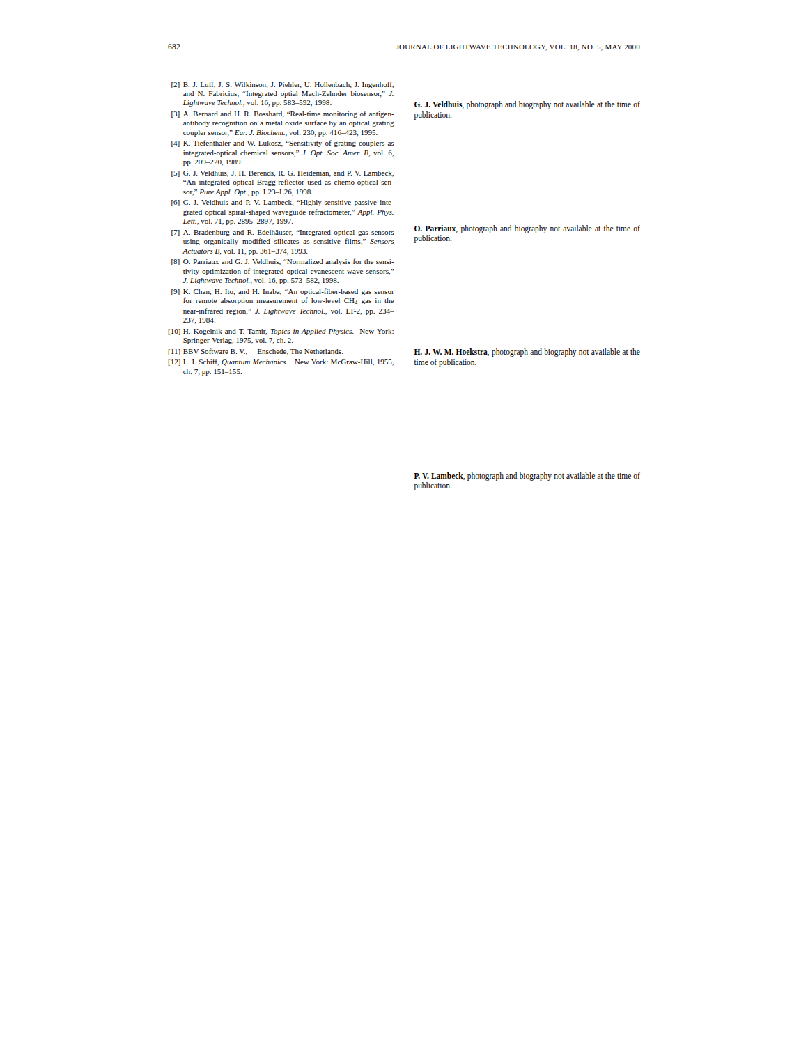682 Journal of Lightwave Technology, Vol. 18, No. 5, May 2000
[2] B. J. Luff, J. S. Wilkinson, J. Piehler, U. Hollenbach, J. Ingenhoff, and N. Fabricius, “Integrated optial Mach-Zehnder biosensor,” J. Lightwave Technol., vol. 16, pp. 583–592, 1998.
[3] A. Bernard and H. R. Bosshard, “Real-time monitoring of antigen-antibody recognition on a metal oxide surface by an optical grating coupler sensor,” Eur. J. Biochem., vol. 230, pp. 416–423, 1995.
[4] K. Tiefenthaler and W. Lukosz, “Sensitivity of grating couplers as integrated-optical chemical sensors,” J. Opt. Soc. Amer. B, vol. 6, pp. 209–220, 1989.
[5] G. J. Veldhuis, J. H. Berends, R. G. Heideman, and P. V. Lambeck, “An integrated optical Bragg-reflector used as chemo-optical sensor,” Pure Appl. Opt., pp. L23–L26, 1998.
[6] G. J. Veldhuis and P. V. Lambeck, “Highly-sensitive passive integrated optical spiral-shaped waveguide refractometer,” Appl. Phys. Lett., vol. 71, pp. 2895–2897, 1997.
[7] A. Bradenburg and R. Edelhäuser, “Integrated optical gas sensors using organically modified silicates as sensitive films,” Sensors Actuators B, vol. 11, pp. 361–374, 1993.
[8] O. Parriaux and G. J. Veldhuis, “Normalized analysis for the sensitivity optimization of integrated optical evanescent wave sensors,” J. Lightwave Technol., vol. 16, pp. 573–582, 1998.
[9] K. Chan, H. Ito, and H. Inaba, “An optical-fiber-based gas sensor for remote absorption measurement of low-level CH4 gas in the near-infrared region,” J. Lightwave Technol., vol. LT-2, pp. 234–237, 1984.
[10] H. Kogelnik and T. Tamir, Topics in Applied Physics. New York: Springer-Verlag, 1975, vol. 7, ch. 2.
[11] BBV Software B. V., Enschede, The Netherlands.
[12] L. I. Schiff, Quantum Mechanics. New York: McGraw-Hill, 1955, ch. 7, pp. 151–155.
G. J. Veldhuis, photograph and biography not available at the time of publication.
O. Parriaux, photograph and biography not available at the time of publication.
H. J. W. M. Hoekstra, photograph and biography not available at the time of publication.
P. V. Lambeck, photograph and biography not available at the time of publication.